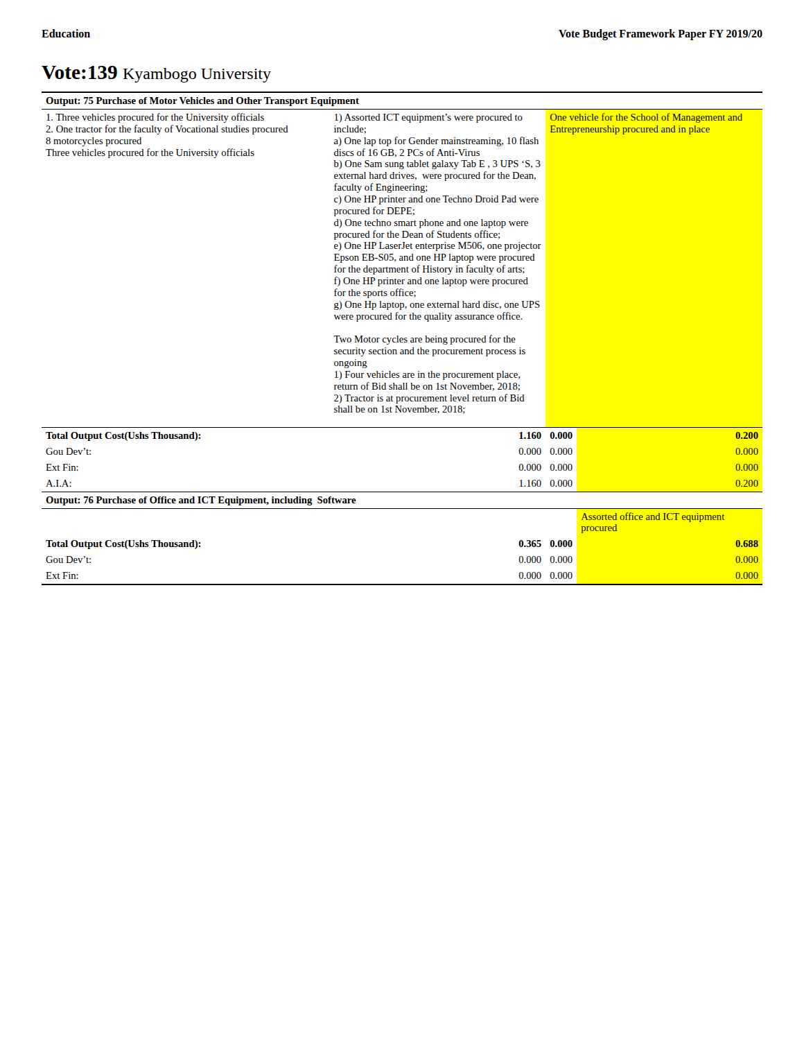Education
Vote Budget Framework Paper FY 2019/20
Vote:139 Kyambogo University
| Output: 75 Purchase of Motor Vehicles and Other Transport Equipment |
| 1. Three vehicles procured for the University officials 2. One tractor for the faculty of Vocational studies procured 8 motorcycles procured Three vehicles procured for the University officials | 1) Assorted ICT equipment’s were procured to include; a) One lap top for Gender mainstreaming, 10 flash discs of 16 GB, 2 PCs of Anti-Virus b) One Sam sung tablet galaxy Tab E , 3 UPS ‘S, 3 external hard drives, were procured for the Dean, faculty of Engineering; c) One HP printer and one Techno Droid Pad were procured for DEPE; d) One techno smart phone and one laptop were procured for the Dean of Students office; e) One HP LaserJet enterprise M506, one projector Epson EB-S05, and one HP laptop were procured for the department of History in faculty of arts; f) One HP printer and one laptop were procured for the sports office; g) One Hp laptop, one external hard disc, one UPS were procured for the quality assurance office. Two Motor cycles are being procured for the security section and the procurement process is ongoing 1) Four vehicles are in the procurement place, return of Bid shall be on 1st November, 2018; 2) Tractor is at procurement level return of Bid shall be on 1st November, 2018; | One vehicle for the School of Management and Entrepreneurship procured and in place |
| Total Output Cost(Ushs Thousand): | 1.160 | 0.000 | 0.200 |
| Gou Dev’t: | 0.000 | 0.000 | 0.000 |
| Ext Fin: | 0.000 | 0.000 | 0.000 |
| A.I.A: | 1.160 | 0.000 | 0.200 |
| Output: 76 Purchase of Office and ICT Equipment, including Software |
| | | | Assorted office and ICT equipment procured |
| Total Output Cost(Ushs Thousand): | 0.365 | 0.000 | 0.688 |
| Gou Dev’t: | 0.000 | 0.000 | 0.000 |
| Ext Fin: | 0.000 | 0.000 | 0.000 |